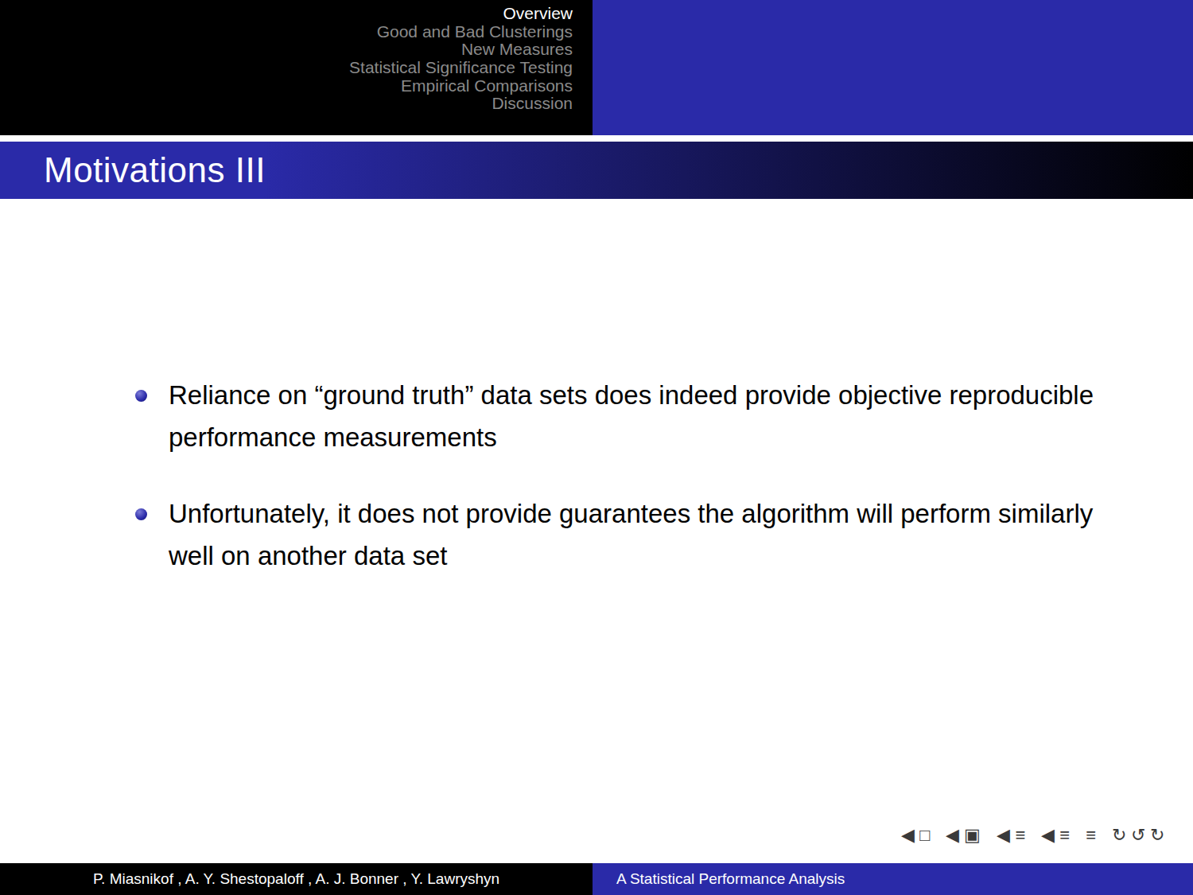Overview
Good and Bad Clusterings
New Measures
Statistical Significance Testing
Empirical Comparisons
Discussion
Motivations III
Reliance on “ground truth” data sets does indeed provide objective reproducible performance measurements
Unfortunately, it does not provide guarantees the algorithm will perform similarly well on another data set
◀□ ◀▣ ◀≡ ◀≡ ≡ ↻↺↻
P. Miasnikof , A. Y. Shestopaloff , A. J. Bonner , Y. Lawryshyn
A Statistical Performance Analysis